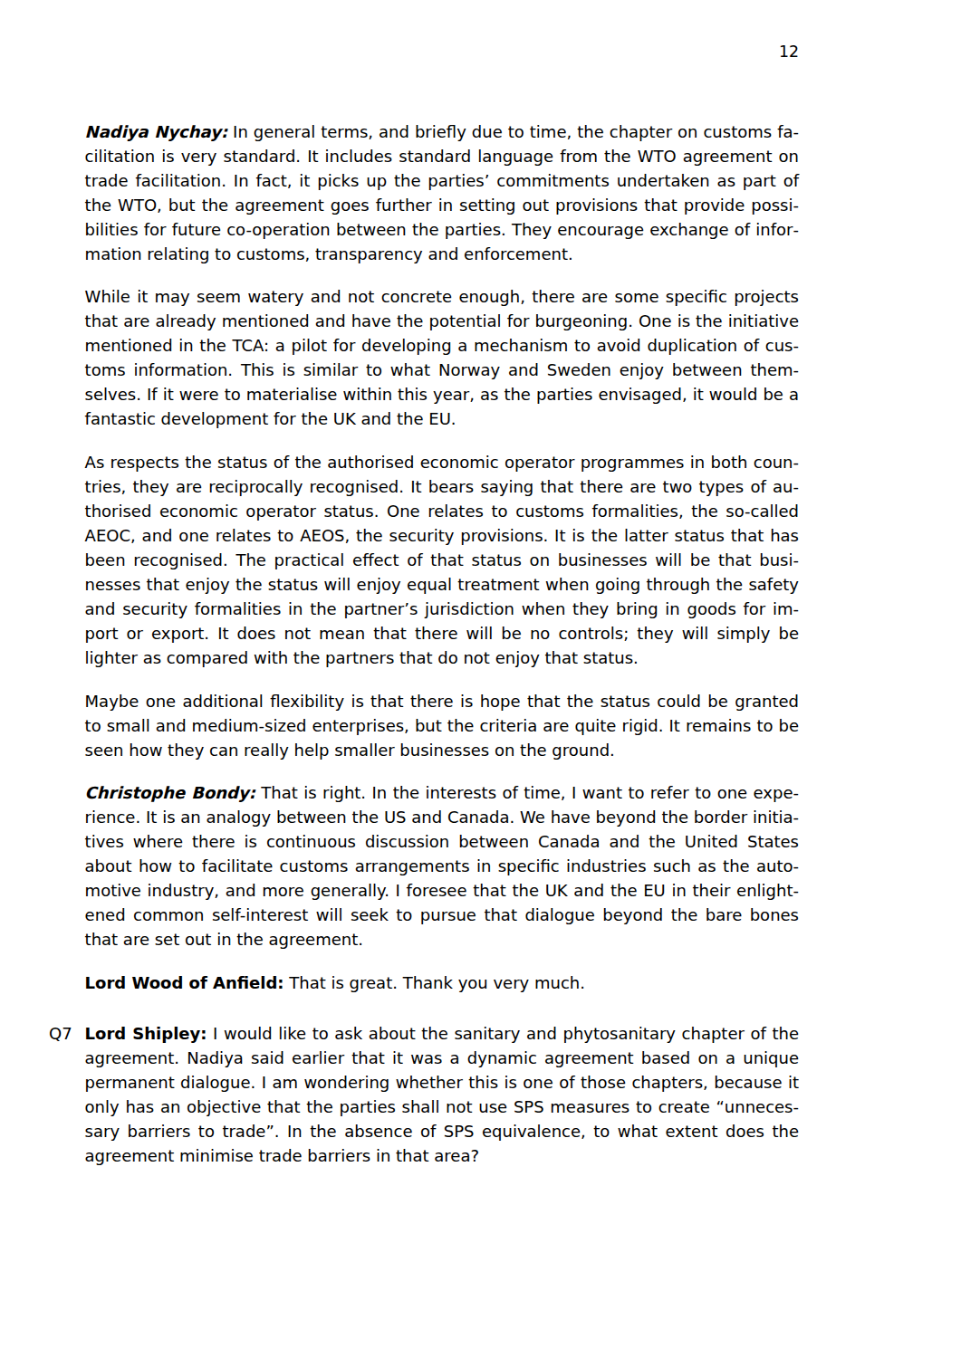12
Nadiya Nychay: In general terms, and briefly due to time, the chapter on customs facilitation is very standard. It includes standard language from the WTO agreement on trade facilitation. In fact, it picks up the parties’ commitments undertaken as part of the WTO, but the agreement goes further in setting out provisions that provide possibilities for future co-operation between the parties. They encourage exchange of information relating to customs, transparency and enforcement.
While it may seem watery and not concrete enough, there are some specific projects that are already mentioned and have the potential for burgeoning. One is the initiative mentioned in the TCA: a pilot for developing a mechanism to avoid duplication of customs information. This is similar to what Norway and Sweden enjoy between themselves. If it were to materialise within this year, as the parties envisaged, it would be a fantastic development for the UK and the EU.
As respects the status of the authorised economic operator programmes in both countries, they are reciprocally recognised. It bears saying that there are two types of authorised economic operator status. One relates to customs formalities, the so-called AEOC, and one relates to AEOS, the security provisions. It is the latter status that has been recognised. The practical effect of that status on businesses will be that businesses that enjoy the status will enjoy equal treatment when going through the safety and security formalities in the partner’s jurisdiction when they bring in goods for import or export. It does not mean that there will be no controls; they will simply be lighter as compared with the partners that do not enjoy that status.
Maybe one additional flexibility is that there is hope that the status could be granted to small and medium-sized enterprises, but the criteria are quite rigid. It remains to be seen how they can really help smaller businesses on the ground.
Christophe Bondy: That is right. In the interests of time, I want to refer to one experience. It is an analogy between the US and Canada. We have beyond the border initiatives where there is continuous discussion between Canada and the United States about how to facilitate customs arrangements in specific industries such as the automotive industry, and more generally. I foresee that the UK and the EU in their enlightened common self-interest will seek to pursue that dialogue beyond the bare bones that are set out in the agreement.
Lord Wood of Anfield: That is great. Thank you very much.
Q7
Lord Shipley: I would like to ask about the sanitary and phytosanitary chapter of the agreement. Nadiya said earlier that it was a dynamic agreement based on a unique permanent dialogue. I am wondering whether this is one of those chapters, because it only has an objective that the parties shall not use SPS measures to create “unnecessary barriers to trade”. In the absence of SPS equivalence, to what extent does the agreement minimise trade barriers in that area?